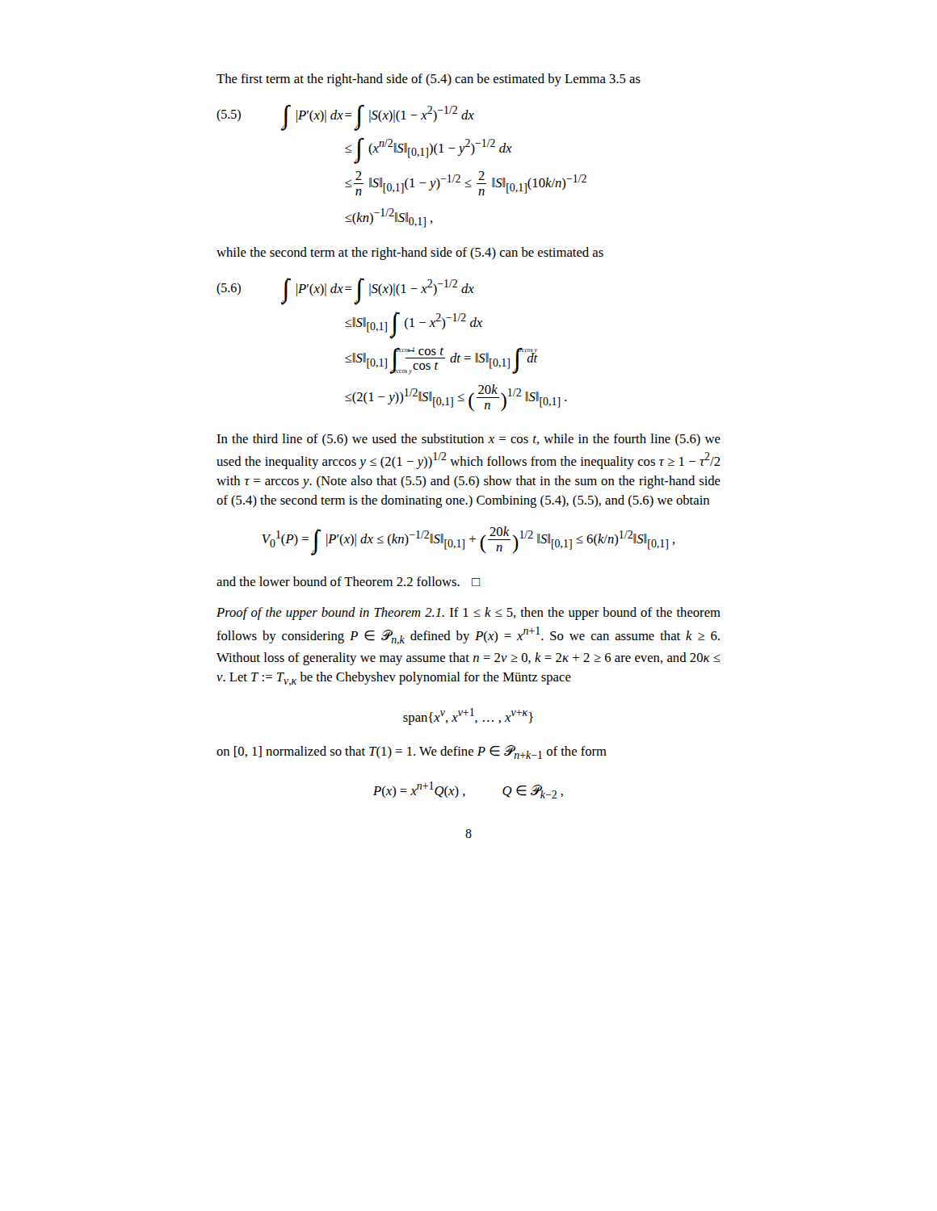The first term at the right-hand side of (5.4) can be estimated by Lemma 3.5 as
(5.5)
y∫0 |P′(x)| dx
= y∫0 |S(x)|(1 − x2)−1/2 dx
≤ y∫0 (xn/2‖S‖[0,1])(1 − y2)−1/2 dx
≤2 n ‖S‖[0,1](1 − y)−1/2 ≤ 2 n ‖S‖[0,1](10k/n)−1/2
≤(kn)−1/2‖S‖0,1] ,
while the second term at the right-hand side of (5.4) can be estimated as
(5.6)
1∫y |P′(x)| dx
= 1∫y |S(x)|(1 − x2)−1/2 dx
≤‖S‖[0,1] 1∫y (1 − x2)−1/2 dx
≤‖S‖[0,1] arccos 1∫arccos y − cos t cos t dt = ‖S‖[0,1] arccos y∫0 dt
≤(2(1 − y))1/2‖S‖[0,1] ≤ (20k n)1/2 ‖S‖[0,1] .
In the third line of (5.6) we used the substitution x = cos t, while in the fourth line (5.6) we used the inequality arccos y ≤ (2(1 − y))1/2 which follows from the inequality cos τ ≥ 1 − τ2/2 with τ = arccos y. (Note also that (5.5) and (5.6) show that in the sum on the right-hand side of (5.4) the second term is the dominating one.) Combining (5.4), (5.5), and (5.6) we obtain
V01(P) = 1∫0 |P′(x)| dx ≤ (kn)−1/2‖S‖[0,1] + (20k n)1/2 ‖S‖[0,1] ≤ 6(k/n)1/2‖S‖[0,1] ,
and the lower bound of Theorem 2.2 follows. □
Proof of the upper bound in Theorem 2.1. If 1 ≤ k ≤ 5, then the upper bound of the theorem follows by considering P ∈ 𝒫n,k defined by P(x) = xn+1. So we can assume that k ≥ 6. Without loss of generality we may assume that n = 2ν ≥ 0, k = 2κ + 2 ≥ 6 are even, and 20κ ≤ ν. Let T := Tν,κ be the Chebyshev polynomial for the Müntz space
span{xν, xν+1, … , xν+κ}
on [0, 1] normalized so that T(1) = 1. We define P ∈ 𝒫n+k−1 of the form
P(x) = xn+1Q(x) , Q ∈ 𝒫k−2 ,
8